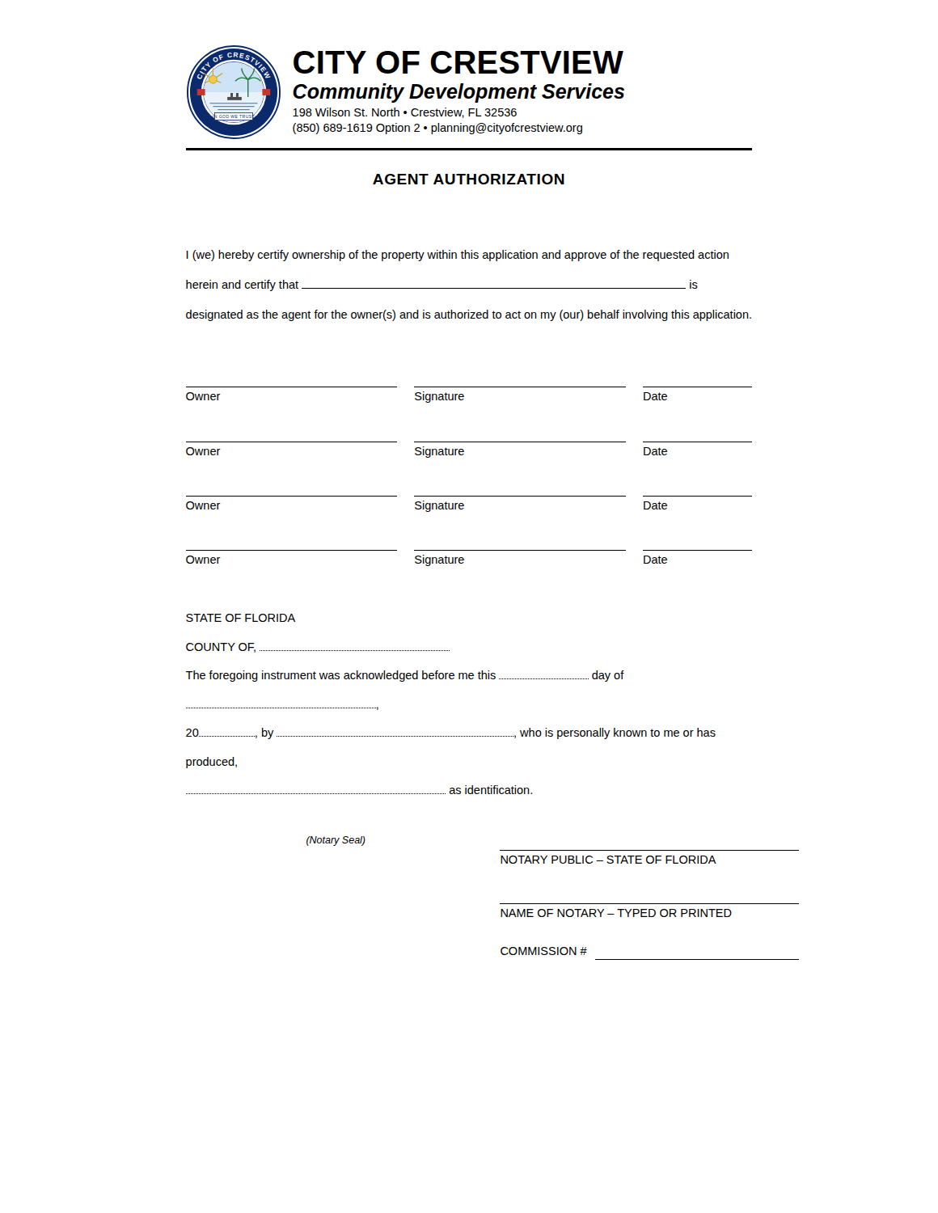CITY OF CRESTVIEW 1916 · FLORIDA IN GOD WE TRUST
CITY OF CRESTVIEW
Community Development Services
198 Wilson St. North • Crestview, FL 32536
(850) 689-1619 Option 2 • planning@cityofcrestview.org
AGENT AUTHORIZATION
I (we) hereby certify ownership of the property within this application and approve of the requested action herein and certify that is designated as the agent for the owner(s) and is authorized to act on my (our) behalf involving this application.
Owner
Signature
Date
Owner
Signature
Date
Owner
Signature
Date
Owner
Signature
Date
STATE OF FLORIDA
COUNTY OF,
The foregoing instrument was acknowledged before me this day of ,
20 , by , who is personally known to me or has produced,
as identification.
(Notary Seal)
NOTARY PUBLIC – STATE OF FLORIDA
NAME OF NOTARY – TYPED OR PRINTED
COMMISSION #